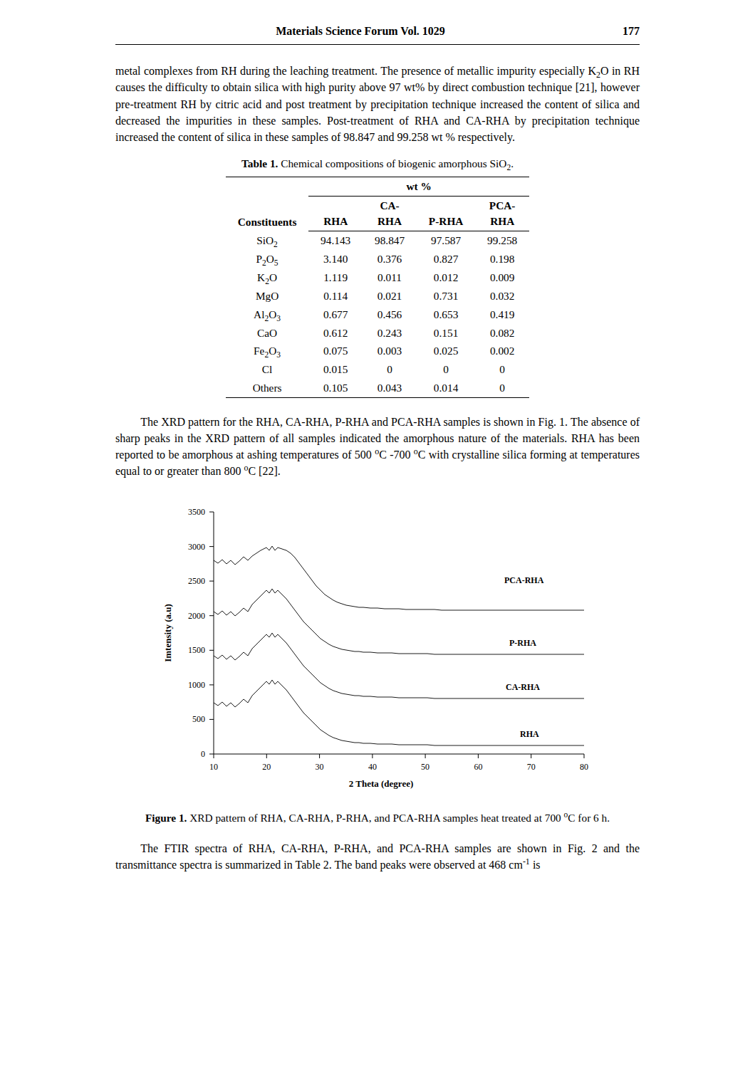Materials Science Forum Vol. 1029 177
metal complexes from RH during the leaching treatment. The presence of metallic impurity especially K2O in RH causes the difficulty to obtain silica with high purity above 97 wt% by direct combustion technique [21], however pre-treatment RH by citric acid and post treatment by precipitation technique increased the content of silica and decreased the impurities in these samples. Post-treatment of RHA and CA-RHA by precipitation technique increased the content of silica in these samples of 98.847 and 99.258 wt % respectively.
Table 1. Chemical compositions of biogenic amorphous SiO 2 .
| Constituents | wt % |
| --- | --- |
| RHA | CA- RHA | P-RHA | PCA- RHA |
| SiO 2 | 94.143 | 98.847 | 97.587 | 99.258 |
| P 2 O 5 | 3.140 | 0.376 | 0.827 | 0.198 |
| K 2 O | 1.119 | 0.011 | 0.012 | 0.009 |
| MgO | 0.114 | 0.021 | 0.731 | 0.032 |
| Al 2 O 3 | 0.677 | 0.456 | 0.653 | 0.419 |
| CaO | 0.612 | 0.243 | 0.151 | 0.082 |
| Fe 2 O 3 | 0.075 | 0.003 | 0.025 | 0.002 |
| Cl | 0.015 | 0 | 0 | 0 |
| Others | 0.105 | 0.043 | 0.014 | 0 |
The XRD pattern for the RHA, CA-RHA, P-RHA and PCA-RHA samples is shown in Fig. 1. The absence of sharp peaks in the XRD pattern of all samples indicated the amorphous nature of the materials. RHA has been reported to be amorphous at ashing temperatures of 500 oC -700 oC with crystalline silica forming at temperatures equal to or greater than 800 oC [22].
3500 3000 2500 2000 1500 1000 500 0 10 20 30 40 50 60 70 80 2 Theta (degree) Imtensity (a.u) RHA CA-RHA P-RHA PCA-RHA
Figure 1. XRD pattern of RHA, CA-RHA, P-RHA, and PCA-RHA samples heat treated at 700 oC for 6 h.
The FTIR spectra of RHA, CA-RHA, P-RHA, and PCA-RHA samples are shown in Fig. 2 and the transmittance spectra is summarized in Table 2. The band peaks were observed at 468 cm-1 is